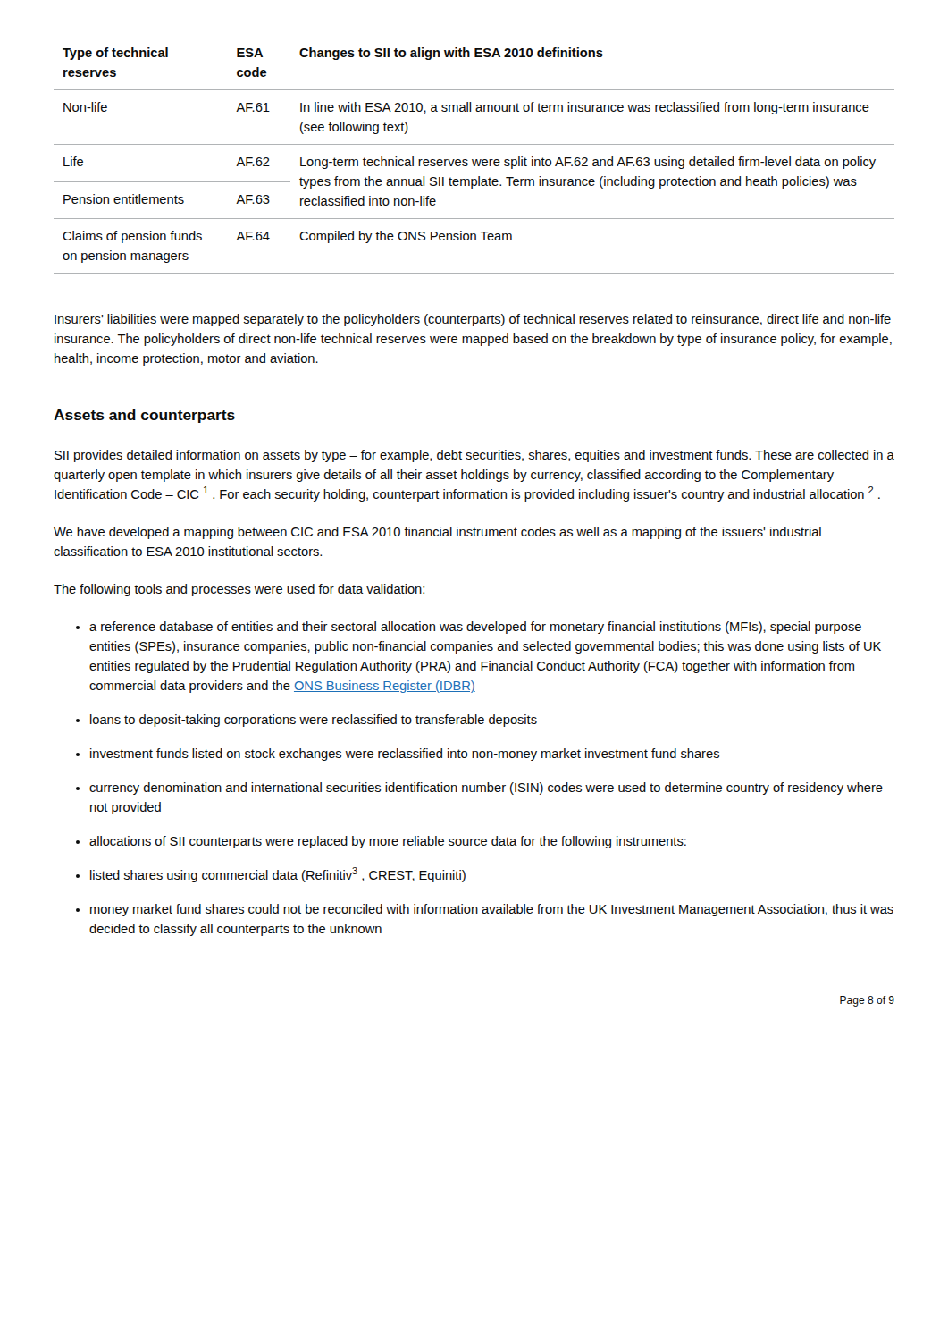| Type of technical reserves | ESA code | Changes to SII to align with ESA 2010 definitions |
| --- | --- | --- |
| Non-life | AF.61 | In line with ESA 2010, a small amount of term insurance was reclassified from long-term insurance (see following text) |
| Life | AF.62 | Long-term technical reserves were split into AF.62 and AF.63 using detailed firm-level data on policy types from the annual SII template. Term insurance (including protection and heath policies) was reclassified into non-life |
| Pension entitlements | AF.63 |
| Claims of pension funds on pension managers | AF.64 | Compiled by the ONS Pension Team |
Insurers' liabilities were mapped separately to the policyholders (counterparts) of technical reserves related to reinsurance, direct life and non-life insurance. The policyholders of direct non-life technical reserves were mapped based on the breakdown by type of insurance policy, for example, health, income protection, motor and aviation.
Assets and counterparts
SII provides detailed information on assets by type – for example, debt securities, shares, equities and investment funds. These are collected in a quarterly open template in which insurers give details of all their asset holdings by currency, classified according to the Complementary Identification Code – CIC 1 . For each security holding, counterpart information is provided including issuer's country and industrial allocation 2 .
We have developed a mapping between CIC and ESA 2010 financial instrument codes as well as a mapping of the issuers' industrial classification to ESA 2010 institutional sectors.
The following tools and processes were used for data validation:
a reference database of entities and their sectoral allocation was developed for monetary financial institutions (MFIs), special purpose entities (SPEs), insurance companies, public non-financial companies and selected governmental bodies; this was done using lists of UK entities regulated by the Prudential Regulation Authority (PRA) and Financial Conduct Authority (FCA) together with information from commercial data providers and the ONS Business Register (IDBR)
loans to deposit-taking corporations were reclassified to transferable deposits
investment funds listed on stock exchanges were reclassified into non-money market investment fund shares
currency denomination and international securities identification number (ISIN) codes were used to determine country of residency where not provided
allocations of SII counterparts were replaced by more reliable source data for the following instruments:
listed shares using commercial data (Refinitiv3 , CREST, Equiniti)
money market fund shares could not be reconciled with information available from the UK Investment Management Association, thus it was decided to classify all counterparts to the unknown
Page 8 of 9